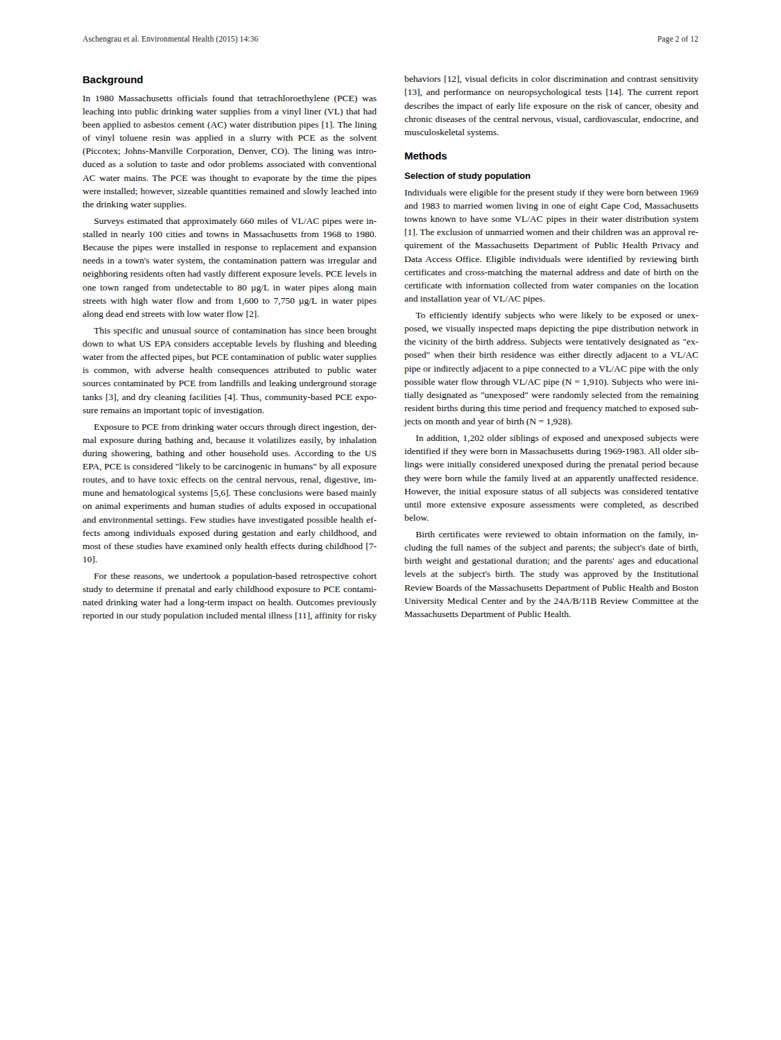Aschengrau et al. Environmental Health (2015) 14:36
Page 2 of 12
Background
In 1980 Massachusetts officials found that tetrachloroethylene (PCE) was leaching into public drinking water supplies from a vinyl liner (VL) that had been applied to asbestos cement (AC) water distribution pipes [1]. The lining of vinyl toluene resin was applied in a slurry with PCE as the solvent (Piccotex; Johns-Manville Corporation, Denver, CO). The lining was introduced as a solution to taste and odor problems associated with conventional AC water mains. The PCE was thought to evaporate by the time the pipes were installed; however, sizeable quantities remained and slowly leached into the drinking water supplies.
Surveys estimated that approximately 660 miles of VL/AC pipes were installed in nearly 100 cities and towns in Massachusetts from 1968 to 1980. Because the pipes were installed in response to replacement and expansion needs in a town's water system, the contamination pattern was irregular and neighboring residents often had vastly different exposure levels. PCE levels in one town ranged from undetectable to 80 µg/L in water pipes along main streets with high water flow and from 1,600 to 7,750 µg/L in water pipes along dead end streets with low water flow [2].
This specific and unusual source of contamination has since been brought down to what US EPA considers acceptable levels by flushing and bleeding water from the affected pipes, but PCE contamination of public water supplies is common, with adverse health consequences attributed to public water sources contaminated by PCE from landfills and leaking underground storage tanks [3], and dry cleaning facilities [4]. Thus, community-based PCE exposure remains an important topic of investigation.
Exposure to PCE from drinking water occurs through direct ingestion, dermal exposure during bathing and, because it volatilizes easily, by inhalation during showering, bathing and other household uses. According to the US EPA, PCE is considered "likely to be carcinogenic in humans" by all exposure routes, and to have toxic effects on the central nervous, renal, digestive, immune and hematological systems [5,6]. These conclusions were based mainly on animal experiments and human studies of adults exposed in occupational and environmental settings. Few studies have investigated possible health effects among individuals exposed during gestation and early childhood, and most of these studies have examined only health effects during childhood [7-10].
For these reasons, we undertook a population-based retrospective cohort study to determine if prenatal and early childhood exposure to PCE contaminated drinking water had a long-term impact on health. Outcomes previously reported in our study population included mental illness [11], affinity for risky behaviors [12], visual deficits in color discrimination and contrast sensitivity [13], and performance on neuropsychological tests [14]. The current report describes the impact of early life exposure on the risk of cancer, obesity and chronic diseases of the central nervous, visual, cardiovascular, endocrine, and musculoskeletal systems.
Methods
Selection of study population
Individuals were eligible for the present study if they were born between 1969 and 1983 to married women living in one of eight Cape Cod, Massachusetts towns known to have some VL/AC pipes in their water distribution system [1]. The exclusion of unmarried women and their children was an approval requirement of the Massachusetts Department of Public Health Privacy and Data Access Office. Eligible individuals were identified by reviewing birth certificates and cross-matching the maternal address and date of birth on the certificate with information collected from water companies on the location and installation year of VL/AC pipes.
To efficiently identify subjects who were likely to be exposed or unexposed, we visually inspected maps depicting the pipe distribution network in the vicinity of the birth address. Subjects were tentatively designated as "exposed" when their birth residence was either directly adjacent to a VL/AC pipe or indirectly adjacent to a pipe connected to a VL/AC pipe with the only possible water flow through VL/AC pipe (N = 1,910). Subjects who were initially designated as "unexposed" were randomly selected from the remaining resident births during this time period and frequency matched to exposed subjects on month and year of birth (N = 1,928).
In addition, 1,202 older siblings of exposed and unexposed subjects were identified if they were born in Massachusetts during 1969-1983. All older siblings were initially considered unexposed during the prenatal period because they were born while the family lived at an apparently unaffected residence. However, the initial exposure status of all subjects was considered tentative until more extensive exposure assessments were completed, as described below.
Birth certificates were reviewed to obtain information on the family, including the full names of the subject and parents; the subject's date of birth, birth weight and gestational duration; and the parents' ages and educational levels at the subject's birth. The study was approved by the Institutional Review Boards of the Massachusetts Department of Public Health and Boston University Medical Center and by the 24A/B/11B Review Committee at the Massachusetts Department of Public Health.